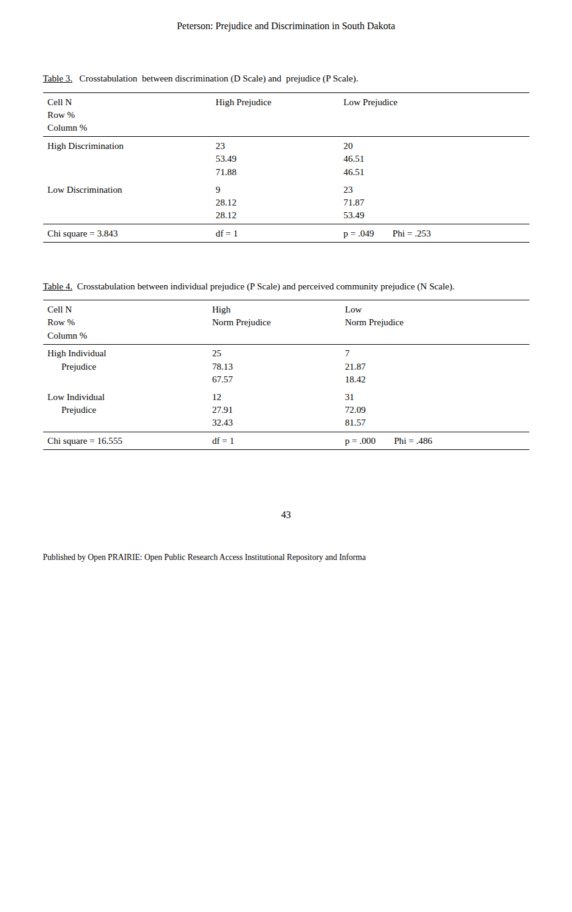Peterson: Prejudice and Discrimination in South Dakota
Table 3. Crosstabulation between discrimination (D Scale) and prejudice (P Scale).
| Cell N Row % Column % | High Prejudice | Low Prejudice |
| --- | --- | --- |
| High Discrimination | 23 53.49 71.88 | 20 46.51 46.51 |
| Low Discrimination | 9 28.12 28.12 | 23 71.87 53.49 |
| Chi square = 3.843 | df = 1 | p = .049 Phi = .253 |
Table 4. Crosstabulation between individual prejudice (P Scale) and perceived community prejudice (N Scale).
| Cell N Row % Column % | High Norm Prejudice | Low Norm Prejudice |
| --- | --- | --- |
| High Individual Prejudice | 25 78.13 67.57 | 7 21.87 18.42 |
| Low Individual Prejudice | 12 27.91 32.43 | 31 72.09 81.57 |
| Chi square = 16.555 | df = 1 | p = .000 Phi = .486 |
43
Published by Open PRAIRIE: Open Public Research Access Institutional Repository and Informa